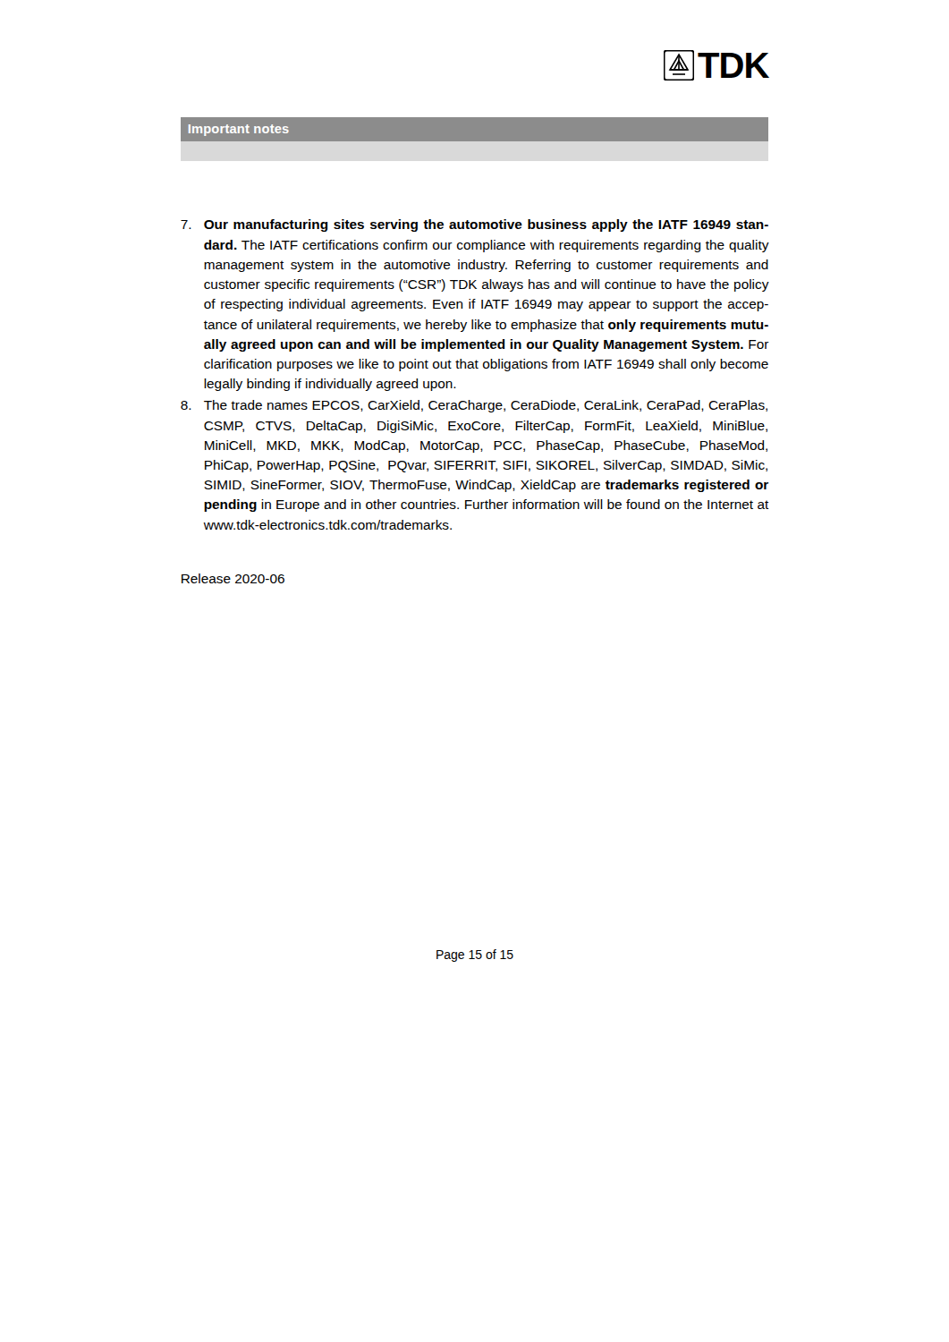TDK
Important notes
7. Our manufacturing sites serving the automotive business apply the IATF 16949 standard. The IATF certifications confirm our compliance with requirements regarding the quality management system in the automotive industry. Referring to customer requirements and customer specific requirements (“CSR”) TDK always has and will continue to have the policy of respecting individual agreements. Even if IATF 16949 may appear to support the acceptance of unilateral requirements, we hereby like to emphasize that only requirements mutually agreed upon can and will be implemented in our Quality Management System. For clarification purposes we like to point out that obligations from IATF 16949 shall only become legally binding if individually agreed upon.
8. The trade names EPCOS, CarXield, CeraCharge, CeraDiode, CeraLink, CeraPad, CeraPlas, CSMP, CTVS, DeltaCap, DigiSiMic, ExoCore, FilterCap, FormFit, LeaXield, MiniBlue, MiniCell, MKD, MKK, ModCap, MotorCap, PCC, PhaseCap, PhaseCube, PhaseMod, PhiCap, PowerHap, PQSine, PQvar, SIFERRIT, SIFI, SIKOREL, SilverCap, SIMDAD, SiMic, SIMID, SineFormer, SIOV, ThermoFuse, WindCap, XieldCap are trademarks registered or pending in Europe and in other countries. Further information will be found on the Internet at www.tdk-electronics.tdk.com/trademarks.
Release 2020-06
Page 15 of 15